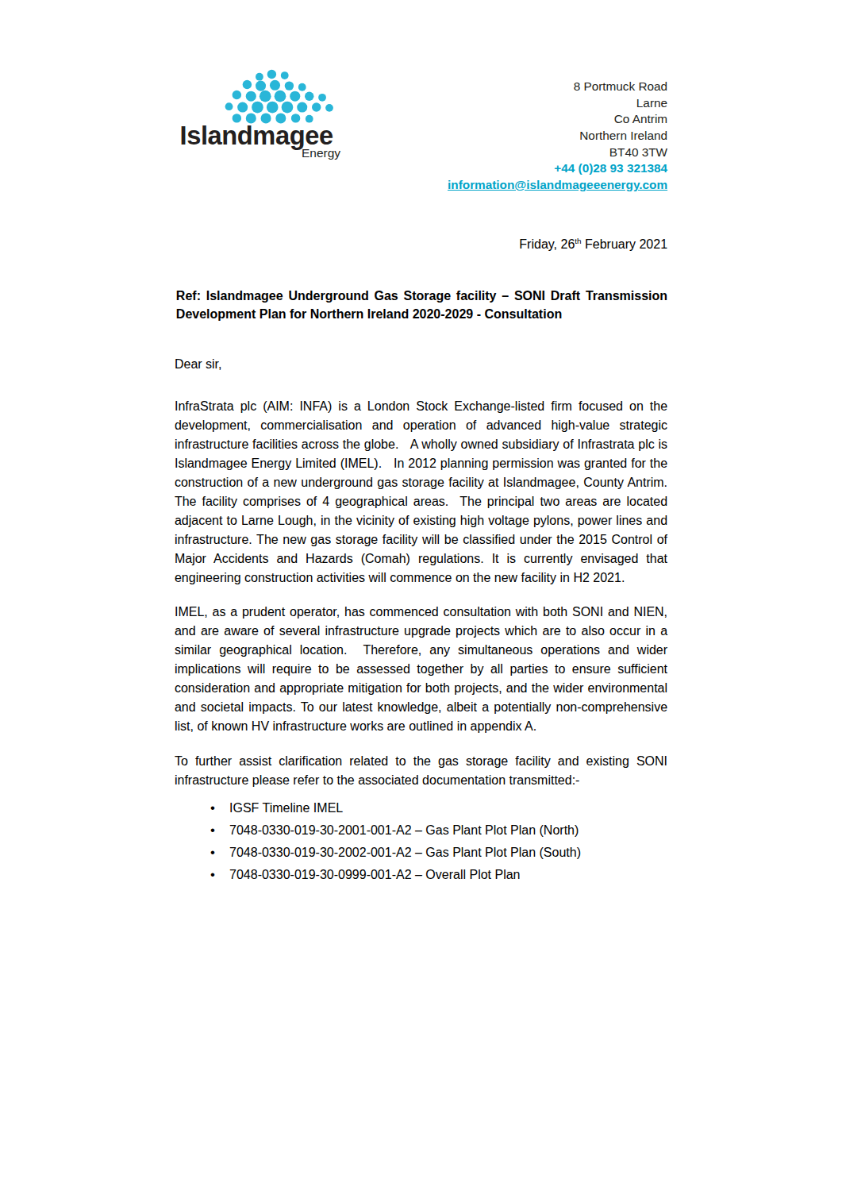Islandmagee Energy Islandmagee Energy
8 Portmuck Road
Larne
Co Antrim
Northern Ireland
BT40 3TW
+44 (0)28 93 321384
information@islandmageeenergy.com
Friday, 26th February 2021
Ref: Islandmagee Underground Gas Storage facility – SONI Draft Transmission Development Plan for Northern Ireland 2020-2029 - Consultation
Dear sir,
InfraStrata plc (AIM: INFA) is a London Stock Exchange-listed firm focused on the development, commercialisation and operation of advanced high-value strategic infrastructure facilities across the globe. A wholly owned subsidiary of Infrastrata plc is Islandmagee Energy Limited (IMEL). In 2012 planning permission was granted for the construction of a new underground gas storage facility at Islandmagee, County Antrim. The facility comprises of 4 geographical areas. The principal two areas are located adjacent to Larne Lough, in the vicinity of existing high voltage pylons, power lines and infrastructure. The new gas storage facility will be classified under the 2015 Control of Major Accidents and Hazards (Comah) regulations. It is currently envisaged that engineering construction activities will commence on the new facility in H2 2021.
IMEL, as a prudent operator, has commenced consultation with both SONI and NIEN, and are aware of several infrastructure upgrade projects which are to also occur in a similar geographical location. Therefore, any simultaneous operations and wider implications will require to be assessed together by all parties to ensure sufficient consideration and appropriate mitigation for both projects, and the wider environmental and societal impacts. To our latest knowledge, albeit a potentially non-comprehensive list, of known HV infrastructure works are outlined in appendix A.
To further assist clarification related to the gas storage facility and existing SONI infrastructure please refer to the associated documentation transmitted:-
IGSF Timeline IMEL
7048-0330-019-30-2001-001-A2 – Gas Plant Plot Plan (North)
7048-0330-019-30-2002-001-A2 – Gas Plant Plot Plan (South)
7048-0330-019-30-0999-001-A2 – Overall Plot Plan